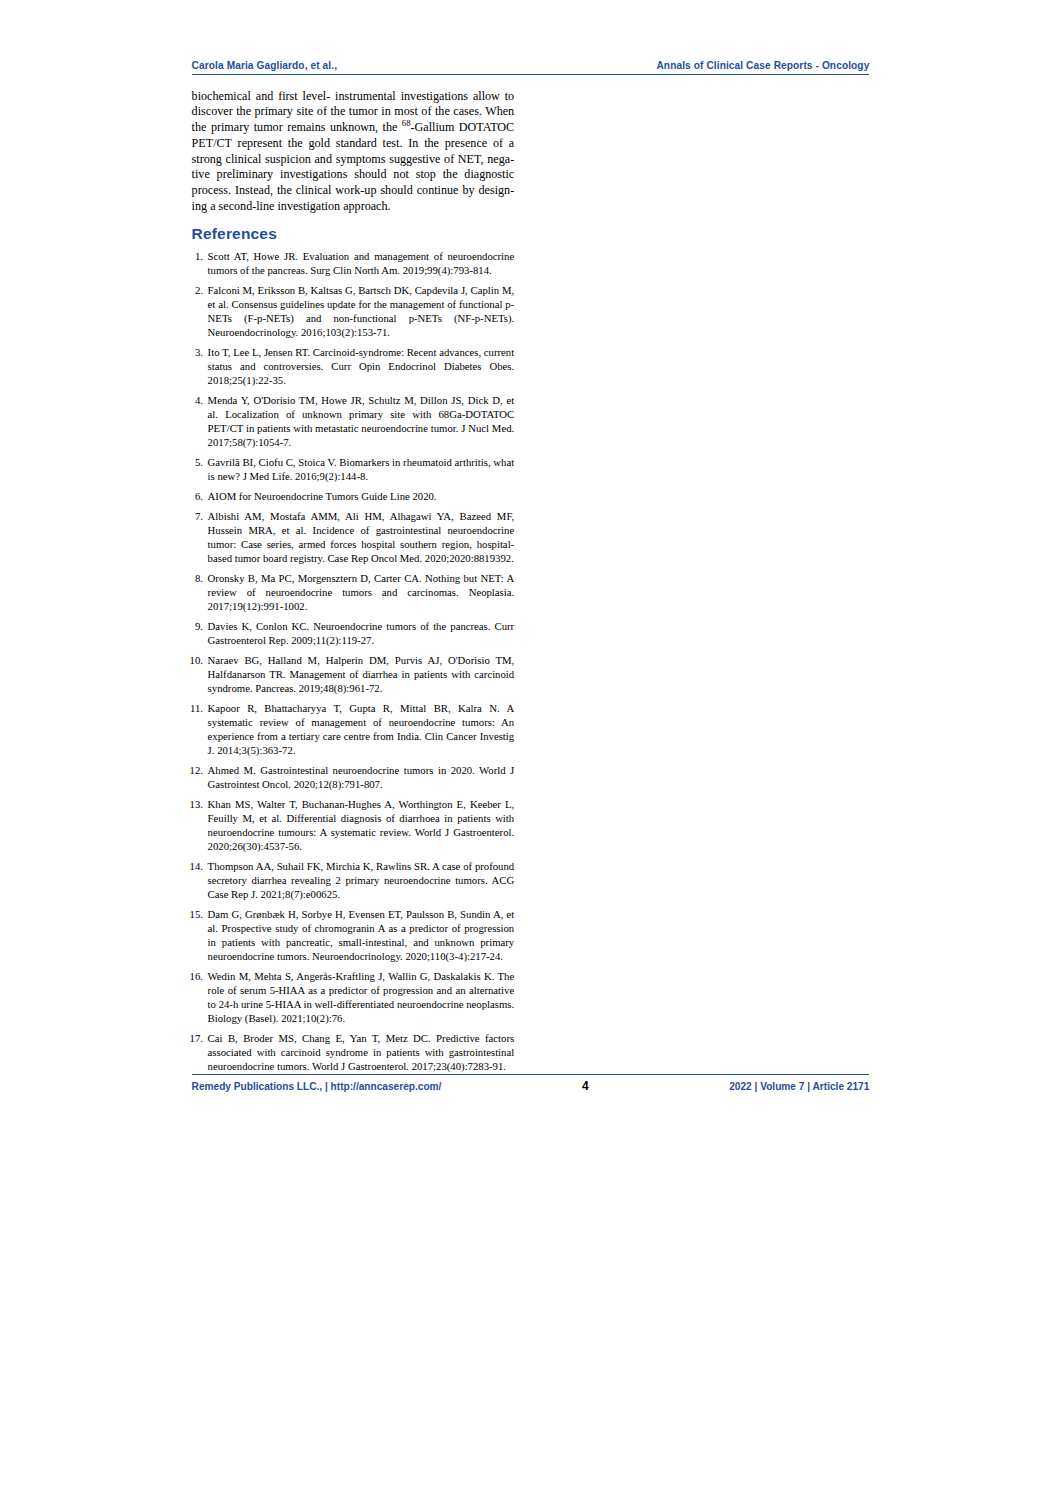Carola Maria Gagliardo, et al.,
Annals of Clinical Case Reports - Oncology
biochemical and first level- instrumental investigations allow to discover the primary site of the tumor in most of the cases. When the primary tumor remains unknown, the 68-Gallium DOTATOC PET/CT represent the gold standard test. In the presence of a strong clinical suspicion and symptoms suggestive of NET, negative preliminary investigations should not stop the diagnostic process. Instead, the clinical work-up should continue by designing a second-line investigation approach.
References
Scott AT, Howe JR. Evaluation and management of neuroendocrine tumors of the pancreas. Surg Clin North Am. 2019;99(4):793-814.
Falconi M, Eriksson B, Kaltsas G, Bartsch DK, Capdevila J, Caplin M, et al. Consensus guidelines update for the management of functional p-NETs (F-p-NETs) and non-functional p-NETs (NF-p-NETs). Neuroendocrinology. 2016;103(2):153-71.
Ito T, Lee L, Jensen RT. Carcinoid-syndrome: Recent advances, current status and controversies. Curr Opin Endocrinol Diabetes Obes. 2018;25(1):22-35.
Menda Y, O'Dorisio TM, Howe JR, Schultz M, Dillon JS, Dick D, et al. Localization of unknown primary site with 68Ga-DOTATOC PET/CT in patients with metastatic neuroendocrine tumor. J Nucl Med. 2017;58(7):1054-7.
Gavrilă BI, Ciofu C, Stoica V. Biomarkers in rheumatoid arthritis, what is new? J Med Life. 2016;9(2):144-8.
AIOM for Neuroendocrine Tumors Guide Line 2020.
Albishi AM, Mostafa AMM, Ali HM, Alhagawi YA, Bazeed MF, Hussein MRA, et al. Incidence of gastrointestinal neuroendocrine tumor: Case series, armed forces hospital southern region, hospital-based tumor board registry. Case Rep Oncol Med. 2020;2020:8819392.
Oronsky B, Ma PC, Morgensztern D, Carter CA. Nothing but NET: A review of neuroendocrine tumors and carcinomas. Neoplasia. 2017;19(12):991-1002.
Davies K, Conlon KC. Neuroendocrine tumors of the pancreas. Curr Gastroenterol Rep. 2009;11(2):119-27.
Naraev BG, Halland M, Halperin DM, Purvis AJ, O'Dorisio TM, Halfdanarson TR. Management of diarrhea in patients with carcinoid syndrome. Pancreas. 2019;48(8):961-72.
Kapoor R, Bhattacharyya T, Gupta R, Mittal BR, Kalra N. A systematic review of management of neuroendocrine tumors: An experience from a tertiary care centre from India. Clin Cancer Investig J. 2014;3(5):363-72.
Ahmed M. Gastrointestinal neuroendocrine tumors in 2020. World J Gastrointest Oncol. 2020;12(8):791-807.
Khan MS, Walter T, Buchanan-Hughes A, Worthington E, Keeber L, Feuilly M, et al. Differential diagnosis of diarrhoea in patients with neuroendocrine tumours: A systematic review. World J Gastroenterol. 2020;26(30):4537-56.
Thompson AA, Suhail FK, Mirchia K, Rawlins SR. A case of profound secretory diarrhea revealing 2 primary neuroendocrine tumors. ACG Case Rep J. 2021;8(7):e00625.
Dam G, Grønbæk H, Sorbye H, Evensen ET, Paulsson B, Sundin A, et al. Prospective study of chromogranin A as a predictor of progression in patients with pancreatic, small-intestinal, and unknown primary neuroendocrine tumors. Neuroendocrinology. 2020;110(3-4):217-24.
Wedin M, Mehta S, Angerås-Kraftling J, Wallin G, Daskalakis K. The role of serum 5-HIAA as a predictor of progression and an alternative to 24-h urine 5-HIAA in well-differentiated neuroendocrine neoplasms. Biology (Basel). 2021;10(2):76.
Cai B, Broder MS, Chang E, Yan T, Metz DC. Predictive factors associated with carcinoid syndrome in patients with gastrointestinal neuroendocrine tumors. World J Gastroenterol. 2017;23(40):7283-91.
Remedy Publications LLC., | http://anncaserep.com/
4
2022 | Volume 7 | Article 2171